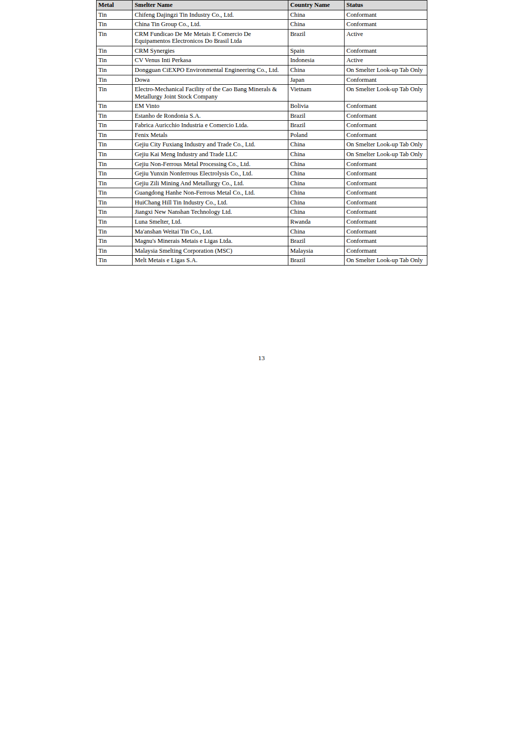| Metal | Smelter Name | Country Name | Status |
| --- | --- | --- | --- |
| Tin | Chifeng Dajingzi Tin Industry Co., Ltd. | China | Conformant |
| Tin | China Tin Group Co., Ltd. | China | Conformant |
| Tin | CRM Fundicao De Me Metais E Comercio De Equipamentos Electronicos Do Brasil Ltda | Brazil | Active |
| Tin | CRM Synergies | Spain | Conformant |
| Tin | CV Venus Inti Perkasa | Indonesia | Active |
| Tin | Dongguan CiEXPO Environmental Engineering Co., Ltd. | China | On Smelter Look-up Tab Only |
| Tin | Dowa | Japan | Conformant |
| Tin | Electro-Mechanical Facility of the Cao Bang Minerals & Metallurgy Joint Stock Company | Vietnam | On Smelter Look-up Tab Only |
| Tin | EM Vinto | Bolivia | Conformant |
| Tin | Estanho de Rondonia S.A. | Brazil | Conformant |
| Tin | Fabrica Auricchio Industria e Comercio Ltda. | Brazil | Conformant |
| Tin | Fenix Metals | Poland | Conformant |
| Tin | Gejiu City Fuxiang Industry and Trade Co., Ltd. | China | On Smelter Look-up Tab Only |
| Tin | Gejiu Kai Meng Industry and Trade LLC | China | On Smelter Look-up Tab Only |
| Tin | Gejiu Non-Ferrous Metal Processing Co., Ltd. | China | Conformant |
| Tin | Gejiu Yunxin Nonferrous Electrolysis Co., Ltd. | China | Conformant |
| Tin | Gejiu Zili Mining And Metallurgy Co., Ltd. | China | Conformant |
| Tin | Guangdong Hanhe Non-Ferrous Metal Co., Ltd. | China | Conformant |
| Tin | HuiChang Hill Tin Industry Co., Ltd. | China | Conformant |
| Tin | Jiangxi New Nanshan Technology Ltd. | China | Conformant |
| Tin | Luna Smelter, Ltd. | Rwanda | Conformant |
| Tin | Ma'anshan Weitai Tin Co., Ltd. | China | Conformant |
| Tin | Magnu's Minerais Metais e Ligas Ltda. | Brazil | Conformant |
| Tin | Malaysia Smelting Corporation (MSC) | Malaysia | Conformant |
| Tin | Melt Metais e Ligas S.A. | Brazil | On Smelter Look-up Tab Only |
13